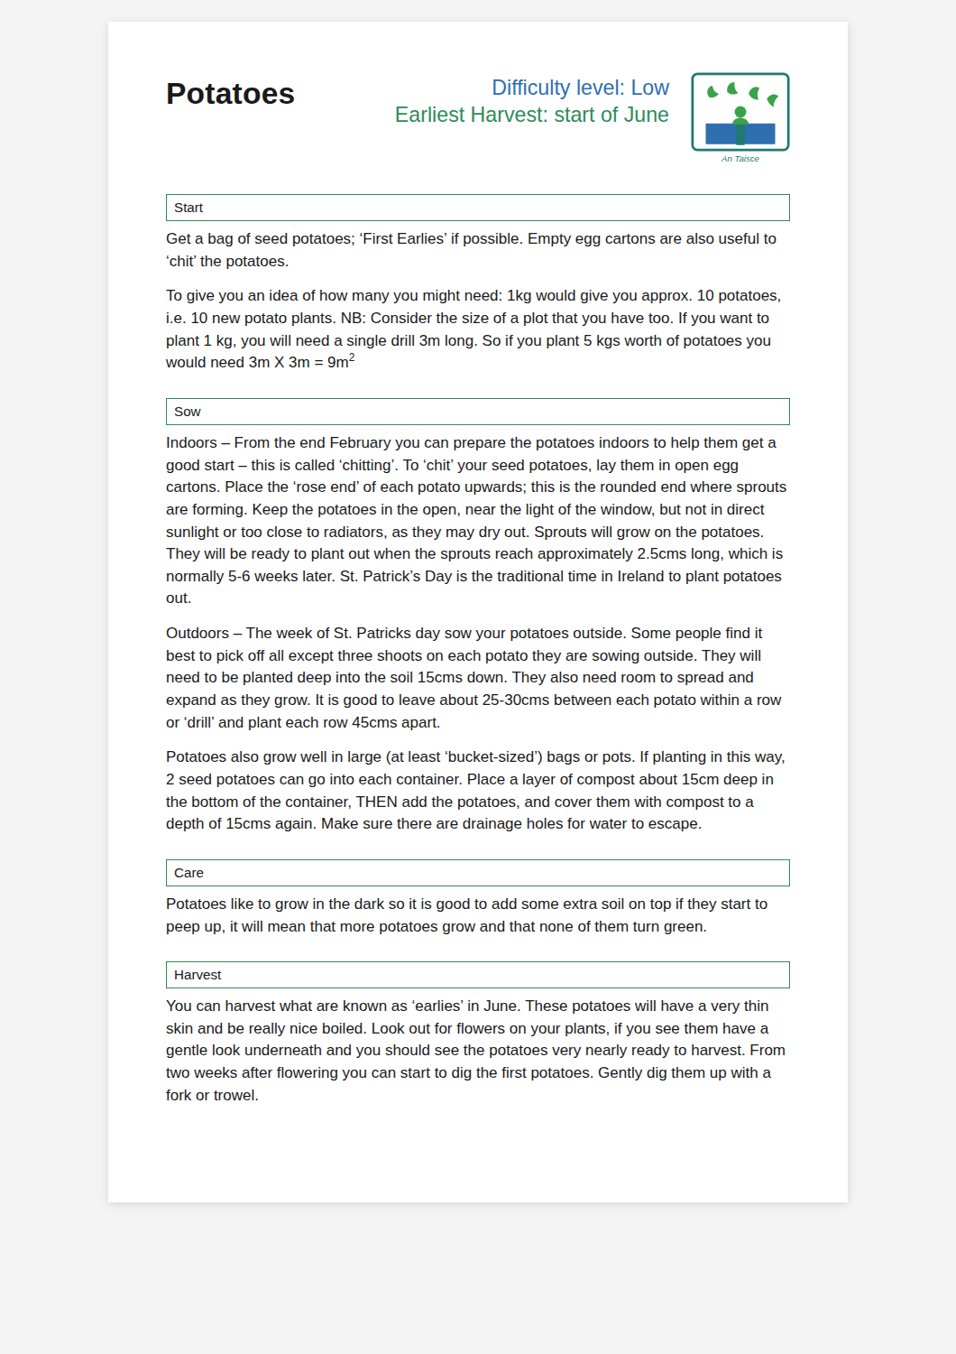Potatoes
Difficulty level: Low
Earliest Harvest: start of June
An Taisce
Start
Get a bag of seed potatoes; ‘First Earlies’ if possible. Empty egg cartons are also useful to ‘chit’ the potatoes.
To give you an idea of how many you might need: 1kg would give you approx. 10 potatoes, i.e. 10 new potato plants. NB: Consider the size of a plot that you have too. If you want to plant 1 kg, you will need a single drill 3m long. So if you plant 5 kgs worth of potatoes you would need 3m X 3m = 9m2
Sow
Indoors – From the end February you can prepare the potatoes indoors to help them get a good start – this is called ‘chitting’. To ‘chit’ your seed potatoes, lay them in open egg cartons. Place the ‘rose end’ of each potato upwards; this is the rounded end where sprouts are forming. Keep the potatoes in the open, near the light of the window, but not in direct sunlight or too close to radiators, as they may dry out. Sprouts will grow on the potatoes. They will be ready to plant out when the sprouts reach approximately 2.5cms long, which is normally 5-6 weeks later. St. Patrick’s Day is the traditional time in Ireland to plant potatoes out.
Outdoors – The week of St. Patricks day sow your potatoes outside. Some people find it best to pick off all except three shoots on each potato they are sowing outside. They will need to be planted deep into the soil 15cms down. They also need room to spread and expand as they grow. It is good to leave about 25-30cms between each potato within a row or ‘drill’ and plant each row 45cms apart.
Potatoes also grow well in large (at least ‘bucket-sized’) bags or pots. If planting in this way, 2 seed potatoes can go into each container. Place a layer of compost about 15cm deep in the bottom of the container, THEN add the potatoes, and cover them with compost to a depth of 15cms again. Make sure there are drainage holes for water to escape.
Care
Potatoes like to grow in the dark so it is good to add some extra soil on top if they start to peep up, it will mean that more potatoes grow and that none of them turn green.
Harvest
You can harvest what are known as ‘earlies’ in June. These potatoes will have a very thin skin and be really nice boiled. Look out for flowers on your plants, if you see them have a gentle look underneath and you should see the potatoes very nearly ready to harvest. From two weeks after flowering you can start to dig the first potatoes. Gently dig them up with a fork or trowel.